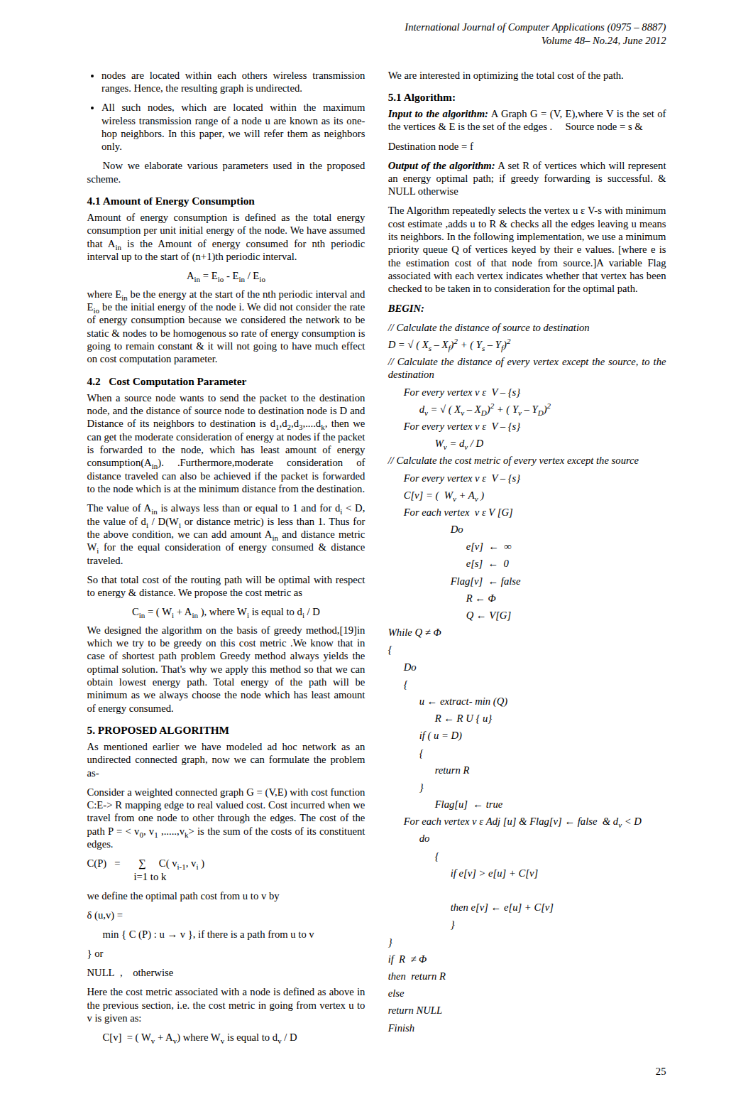International Journal of Computer Applications (0975 – 8887)
Volume 48– No.24, June 2012
nodes are located within each others wireless transmission ranges. Hence, the resulting graph is undirected.
All such nodes, which are located within the maximum wireless transmission range of a node u are known as its one-hop neighbors. In this paper, we will refer them as neighbors only.
Now we elaborate various parameters used in the proposed scheme.
4.1 Amount of Energy Consumption
Amount of energy consumption is defined as the total energy consumption per unit initial energy of the node. We have assumed that Ain is the Amount of energy consumed for nth periodic interval up to the start of (n+1)th periodic interval.
Ain = Eio - Ein / Eio
where Ein be the energy at the start of the nth periodic interval and Eio be the initial energy of the node i. We did not consider the rate of energy consumption because we considered the network to be static & nodes to be homogenous so rate of energy consumption is going to remain constant & it will not going to have much effect on cost computation parameter.
4.2 Cost Computation Parameter
When a source node wants to send the packet to the destination node, and the distance of source node to destination node is D and Distance of its neighbors to destination is d1,d2,d3,....dk, then we can get the moderate consideration of energy at nodes if the packet is forwarded to the node, which has least amount of energy consumption(Ain). .Furthermore,moderate consideration of distance traveled can also be achieved if the packet is forwarded to the node which is at the minimum distance from the destination.
The value of Ain is always less than or equal to 1 and for di < D, the value of di / D(Wi or distance metric) is less than 1. Thus for the above condition, we can add amount Ain and distance metric Wi for the equal consideration of energy consumed & distance traveled.
So that total cost of the routing path will be optimal with respect to energy & distance. We propose the cost metric as
Cin = ( Wi + Ain ), where Wi is equal to di / D
We designed the algorithm on the basis of greedy method,[19]in which we try to be greedy on this cost metric .We know that in case of shortest path problem Greedy method always yields the optimal solution. That's why we apply this method so that we can obtain lowest energy path. Total energy of the path will be minimum as we always choose the node which has least amount of energy consumed.
5. PROPOSED ALGORITHM
As mentioned earlier we have modeled ad hoc network as an undirected connected graph, now we can formulate the problem as-
Consider a weighted connected graph G = (V,E) with cost function C:E-> R mapping edge to real valued cost. Cost incurred when we travel from one node to other through the edges. The cost of the path P = < v0, v1 ,.....,vk> is the sum of the costs of its constituent edges.
C(P) = ∑ C( vi-1, vi )
i=1 to k
we define the optimal path cost from u to v by
δ (u,v) =
min { C (P) : u → v }, if there is a path from u to v
} or
NULL , otherwise
Here the cost metric associated with a node is defined as above in the previous section, i.e. the cost metric in going from vertex u to v is given as:
C[v] = ( Wv + Av) where Wv is equal to dv / D
We are interested in optimizing the total cost of the path.
5.1 Algorithm:
Input to the algorithm: A Graph G = (V, E),where V is the set of the vertices & E is the set of the edges . Source node = s &
Destination node = f
Output of the algorithm: A set R of vertices which will represent an energy optimal path; if greedy forwarding is successful. & NULL otherwise
The Algorithm repeatedly selects the vertex u ε V-s with minimum cost estimate ,adds u to R & checks all the edges leaving u means its neighbors. In the following implementation, we use a minimum priority queue Q of vertices keyed by their e values. [where e is the estimation cost of that node from source.]A variable Flag associated with each vertex indicates whether that vertex has been checked to be taken in to consideration for the optimal path.
BEGIN:
// Calculate the distance of source to destination
D = √ ( Xs – Xf)2 + ( Ys – Yf)2
// Calculate the distance of every vertex except the source, to the destination
For every vertex v ε V – {s}
dv = √ ( Xv – XD)2 + ( Yv – YD)2
For every vertex v ε V – {s}
Wv = dv / D
// Calculate the cost metric of every vertex except the source
For every vertex v ε V – {s}
C[v] = ( Wv + Av )
For each vertex v ε V [G]
Do
e[v] ← ∞
e[s] ← 0
Flag[v] ← false
R ← Φ
Q ← V[G]
While Q ≠ Φ
{
Do
{
u ← extract- min (Q)
R ← R U { u}
if ( u = D)
{
return R
}
Flag[u] ← true
For each vertex v ε Adj [u] & Flag[v] ← false & dv < D
do
{
if e[v] > e[u] + C[v]
then e[v] ← e[u] + C[v]
}
}
if R ≠ Φ
then return R
else
return NULL
Finish
25